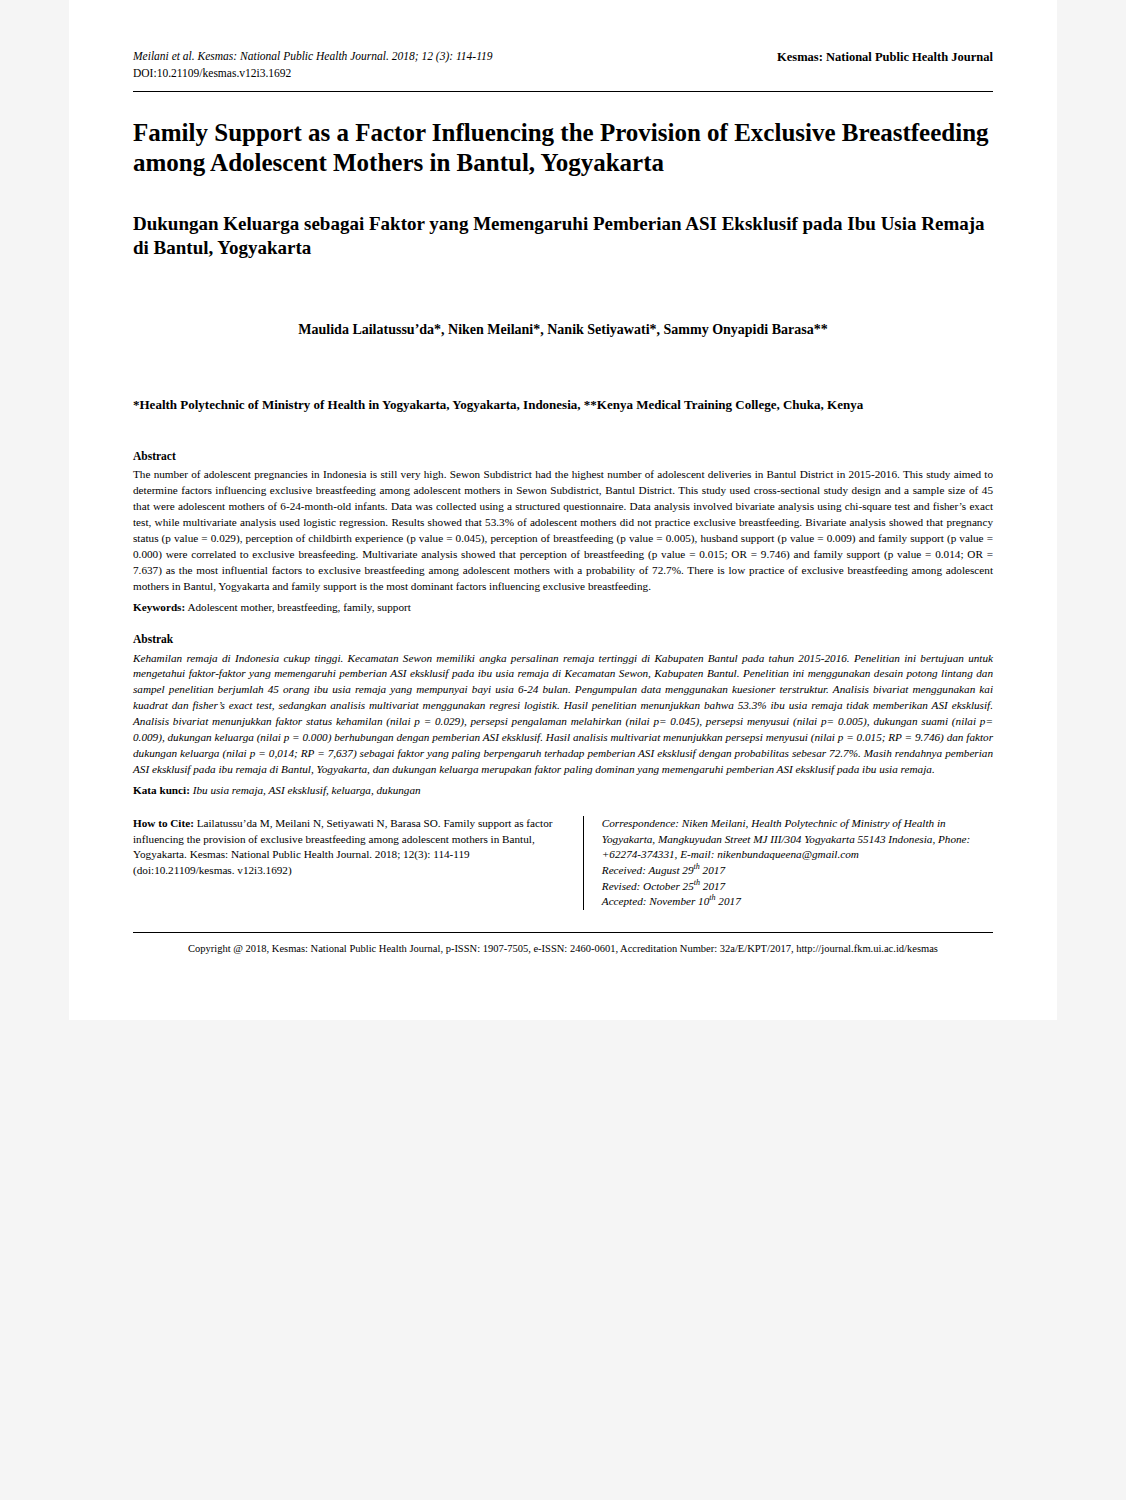Meilani et al. Kesmas: National Public Health Journal. 2018; 12 (3): 114-119
DOI:10.21109/kesmas.v12i3.1692
Kesmas: National Public Health Journal
Family Support as a Factor Influencing the Provision of Exclusive Breastfeeding among Adolescent Mothers in Bantul, Yogyakarta
Dukungan Keluarga sebagai Faktor yang Memengaruhi Pemberian ASI Eksklusif pada Ibu Usia Remaja di Bantul, Yogyakarta
Maulida Lailatussu’da*, Niken Meilani*, Nanik Setiyawati*, Sammy Onyapidi Barasa**
*Health Polytechnic of Ministry of Health in Yogyakarta, Yogyakarta, Indonesia, **Kenya Medical Training College, Chuka, Kenya
Abstract
The number of adolescent pregnancies in Indonesia is still very high. Sewon Subdistrict had the highest number of adolescent deliveries in Bantul District in 2015-2016. This study aimed to determine factors influencing exclusive breastfeeding among adolescent mothers in Sewon Subdistrict, Bantul District. This study used cross-sectional study design and a sample size of 45 that were adolescent mothers of 6-24-month-old infants. Data was collected using a structured questionnaire. Data analysis involved bivariate analysis using chi-square test and fisher’s exact test, while multivariate analysis used logistic regression. Results showed that 53.3% of adolescent mothers did not practice exclusive breastfeeding. Bivariate analysis showed that pregnancy status (p value = 0.029), perception of childbirth experience (p value = 0.045), perception of breastfeeding (p value = 0.005), husband support (p value = 0.009) and family support (p value = 0.000) were correlated to exclusive breasfeeding. Multivariate analysis showed that perception of breastfeeding (p value = 0.015; OR = 9.746) and family support (p value = 0.014; OR = 7.637) as the most influential factors to exclusive breastfeeding among adolescent mothers with a probability of 72.7%. There is low practice of exclusive breastfeeding among adolescent mothers in Bantul, Yogyakarta and family support is the most dominant factors influencing exclusive breastfeeding.
Keywords: Adolescent mother, breastfeeding, family, support
Abstrak
Kehamilan remaja di Indonesia cukup tinggi. Kecamatan Sewon memiliki angka persalinan remaja tertinggi di Kabupaten Bantul pada tahun 2015-2016. Penelitian ini bertujuan untuk mengetahui faktor-faktor yang memengaruhi pemberian ASI eksklusif pada ibu usia remaja di Kecamatan Sewon, Kabupaten Bantul. Penelitian ini menggunakan desain potong lintang dan sampel penelitian berjumlah 45 orang ibu usia remaja yang mempunyai bayi usia 6-24 bulan. Pengumpulan data menggunakan kuesioner terstruktur. Analisis bivariat menggunakan kai kuadrat dan fisher’s exact test, sedangkan analisis multivariat menggunakan regresi logistik. Hasil penelitian menunjukkan bahwa 53.3% ibu usia remaja tidak memberikan ASI eksklusif. Analisis bivariat menunjukkan faktor status kehamilan (nilai p = 0.029), persepsi pengalaman melahirkan (nilai p= 0.045), persepsi menyusui (nilai p= 0.005), dukungan suami (nilai p= 0.009), dukungan keluarga (nilai p = 0.000) berhubungan dengan pemberian ASI eksklusif. Hasil analisis multivariat menunjukkan persepsi menyusui (nilai p = 0.015; RP = 9.746) dan faktor dukungan keluarga (nilai p = 0,014; RP = 7,637) sebagai faktor yang paling berpengaruh terhadap pemberian ASI eksklusif dengan probabilitas sebesar 72.7%. Masih rendahnya pemberian ASI eksklusif pada ibu remaja di Bantul, Yogyakarta, dan dukungan keluarga merupakan faktor paling dominan yang memengaruhi pemberian ASI eksklusif pada ibu usia remaja.
Kata kunci: Ibu usia remaja, ASI eksklusif, keluarga, dukungan
How to Cite: Lailatussu’da M, Meilani N, Setiyawati N, Barasa SO. Family support as factor influencing the provision of exclusive breastfeeding among adolescent mothers in Bantul, Yogyakarta. Kesmas: National Public Health Journal. 2018; 12(3): 114-119 (doi:10.21109/kesmas. v12i3.1692)
Correspondence: Niken Meilani, Health Polytechnic of Ministry of Health in Yogyakarta, Mangkuyudan Street MJ III/304 Yogyakarta 55143 Indonesia, Phone: +62274-374331, E-mail: nikenbundaqueena@gmail.com
Received: August 29th 2017
Revised: October 25th 2017
Accepted: November 10th 2017
Copyright @ 2018, Kesmas: National Public Health Journal, p-ISSN: 1907-7505, e-ISSN: 2460-0601, Accreditation Number: 32a/E/KPT/2017, http://journal.fkm.ui.ac.id/kesmas